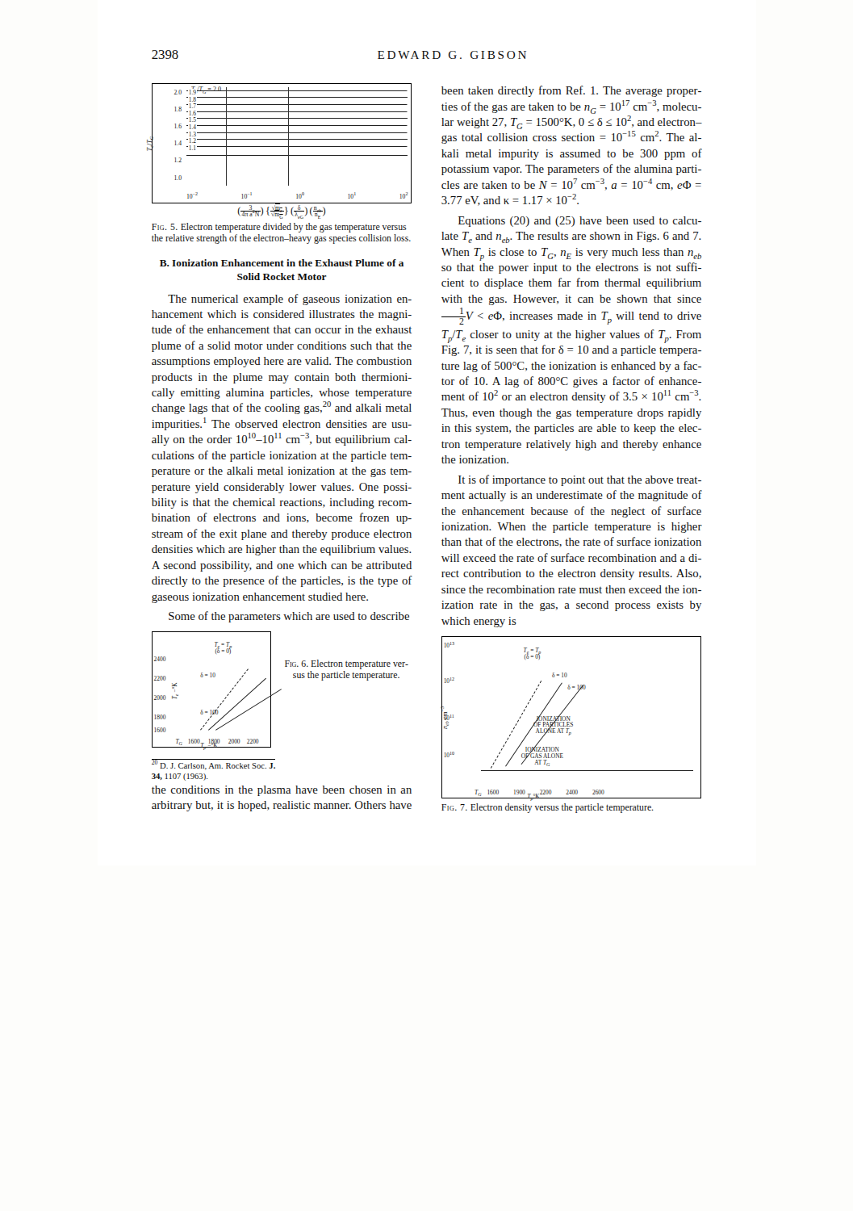2398 EDWARD G. GIBSON
Tp/TG = 2.0
Te/TG
2.0
1.8
1.6
1.4
1.2
1.0
1.9
1.8
1.7
1.6
1.5
1.4
1.3
1.2
1.1
10−2 10−1 100 101 102
(34π a2N) {√me√mG} (δλeG) (neb nE)
Fig. 5. Electron temperature divided by the gas temperature versus the relative strength of the electron–heavy gas species collision loss.
B. Ionization Enhancement in the Exhaust Plume of a
Solid Rocket Motor
The numerical example of gaseous ionization enhancement which is considered illustrates the magnitude of the enhancement that can occur in the exhaust plume of a solid motor under conditions such that the assumptions employed here are valid. The combustion products in the plume may contain both thermionically emitting alumina particles, whose temperature change lags that of the cooling gas,20 and alkali metal impurities.1 The observed electron densities are usually on the order 1010–1011 cm−3, but equilibrium calculations of the particle ionization at the particle temperature or the alkali metal ionization at the gas temperature yield considerably lower values. One possibility is that the chemical reactions, including recombination of electrons and ions, become frozen upstream of the exit plane and thereby produce electron densities which are higher than the equilibrium values. A second possibility, and one which can be attributed directly to the presence of the particles, is the type of gaseous ionization enhancement studied here.
Some of the parameters which are used to describe
2400
2200
2000
1800
1600
Te −°K
Te = Tp
(δ = 0)
δ = 10
δ = 100
TG
1600
1800
2000
2200
Tp −°K
Fig. 6. Electron temperature versus the particle temperature.
20 D. J. Carlson, Am. Rocket Soc. J. 34, 1107 (1963).
the conditions in the plasma have been chosen in an arbitrary but, it is hoped, realistic manner. Others have been taken directly from Ref. 1. The average properties of the gas are taken to be nG = 1017 cm−3, molecular weight 27, TG = 1500°K, 0 ≤ δ ≤ 102, and electron–gas total collision cross section = 10−15 cm2. The alkali metal impurity is assumed to be 300 ppm of potassium vapor. The parameters of the alumina particles are taken to be N = 107 cm−3, a = 10−4 cm, e Φ = 3.77 eV, and κ = 1.17 × 10−2.
Equations (20) and (25) have been used to calculate Te and neb. The results are shown in Figs. 6 and 7. When Tp is close to TG, nE is very much less than neb so that the power input to the electrons is not sufficient to displace them far from thermal equilibrium with the gas. However, it can be shown that since 12 V < e Φ, increases made in Tp will tend to drive Tp/Te closer to unity at the higher values of Tp. From Fig. 7, it is seen that for δ = 10 and a particle temperature lag of 500°C, the ionization is enhanced by a factor of 10. A lag of 800°C gives a factor of enhancement of 102 or an electron density of 3.5 × 1011 cm−3. Thus, even though the gas temperature drops rapidly in this system, the particles are able to keep the electron temperature relatively high and thereby enhance the ionization.
It is of importance to point out that the above treatment actually is an underestimate of the magnitude of the enhancement because of the neglect of surface ionization. When the particle temperature is higher than that of the electrons, the rate of surface ionization will exceed the rate of surface recombination and a direct contribution to the electron density results. Also, since the recombination rate must then exceed the ionization rate in the gas, a second process exists by which energy is
neb cm−3
1013
1012
1011
1010
Te = Tp
(δ = 0)
δ = 10
δ = 100
IONIZATION
OF PARTICLES
ALONE AT Tp
IONIZATION
OF GAS ALONE
AT TG
TG
1600
1900
2200
2400
2600
Tp°K
Fig. 7. Electron density versus the particle temperature.